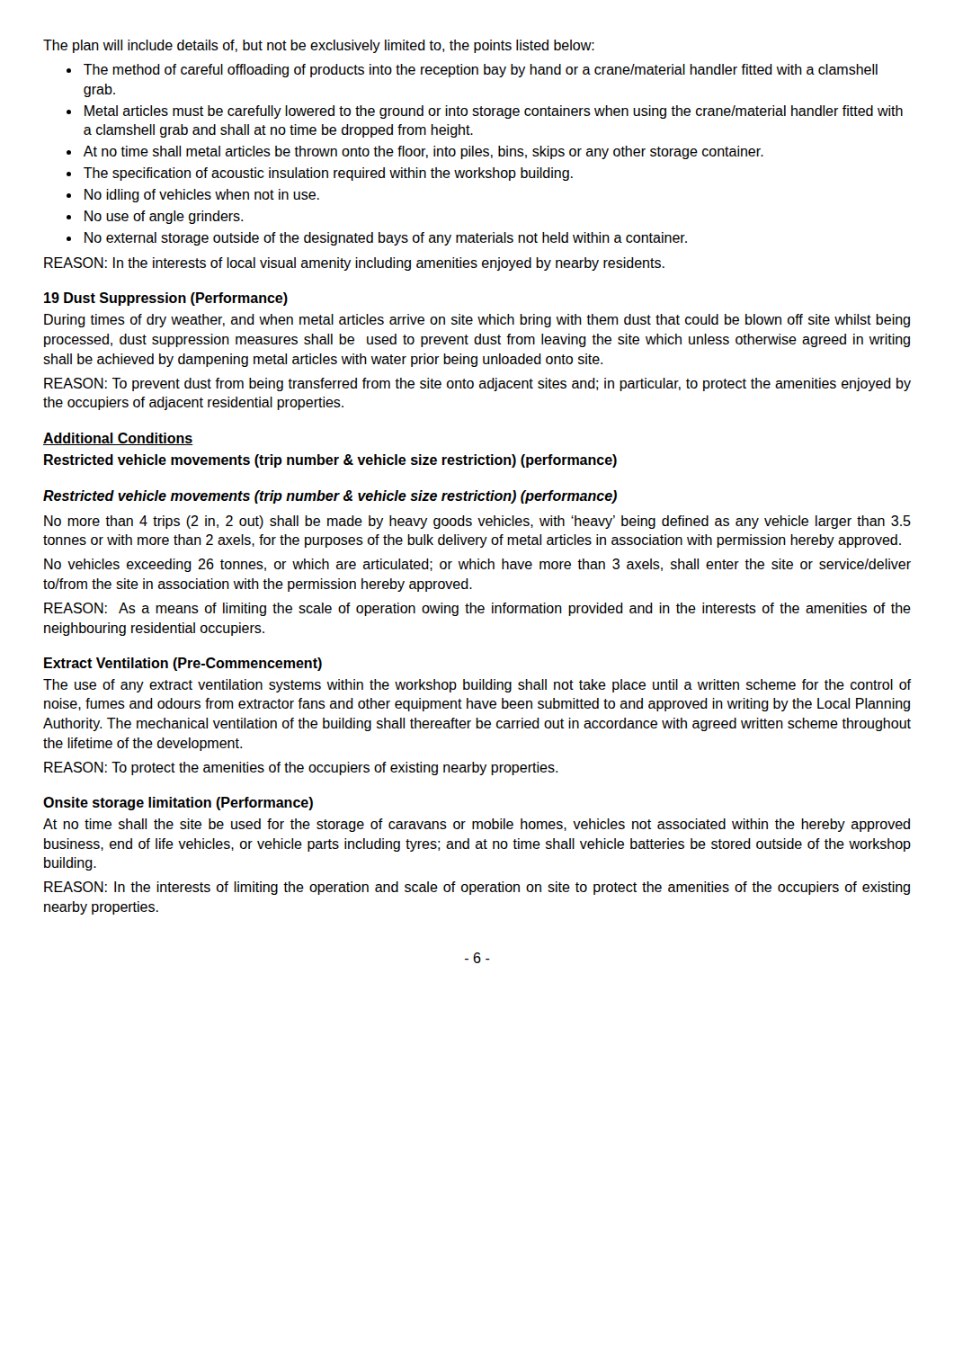The plan will include details of, but not be exclusively limited to, the points listed below:
The method of careful offloading of products into the reception bay by hand or a crane/material handler fitted with a clamshell grab.
Metal articles must be carefully lowered to the ground or into storage containers when using the crane/material handler fitted with a clamshell grab and shall at no time be dropped from height.
At no time shall metal articles be thrown onto the floor, into piles, bins, skips or any other storage container.
The specification of acoustic insulation required within the workshop building.
No idling of vehicles when not in use.
No use of angle grinders.
No external storage outside of the designated bays of any materials not held within a container.
REASON: In the interests of local visual amenity including amenities enjoyed by nearby residents.
19 Dust Suppression (Performance)
During times of dry weather, and when metal articles arrive on site which bring with them dust that could be blown off site whilst being processed, dust suppression measures shall be used to prevent dust from leaving the site which unless otherwise agreed in writing shall be achieved by dampening metal articles with water prior being unloaded onto site.
REASON: To prevent dust from being transferred from the site onto adjacent sites and; in particular, to protect the amenities enjoyed by the occupiers of adjacent residential properties.
Additional Conditions
Restricted vehicle movements (trip number & vehicle size restriction) (performance)
Restricted vehicle movements (trip number & vehicle size restriction) (performance)
No more than 4 trips (2 in, 2 out) shall be made by heavy goods vehicles, with ‘heavy’ being defined as any vehicle larger than 3.5 tonnes or with more than 2 axels, for the purposes of the bulk delivery of metal articles in association with permission hereby approved.
No vehicles exceeding 26 tonnes, or which are articulated; or which have more than 3 axels, shall enter the site or service/deliver to/from the site in association with the permission hereby approved.
REASON: As a means of limiting the scale of operation owing the information provided and in the interests of the amenities of the neighbouring residential occupiers.
Extract Ventilation (Pre-Commencement)
The use of any extract ventilation systems within the workshop building shall not take place until a written scheme for the control of noise, fumes and odours from extractor fans and other equipment have been submitted to and approved in writing by the Local Planning Authority. The mechanical ventilation of the building shall thereafter be carried out in accordance with agreed written scheme throughout the lifetime of the development.
REASON: To protect the amenities of the occupiers of existing nearby properties.
Onsite storage limitation (Performance)
At no time shall the site be used for the storage of caravans or mobile homes, vehicles not associated within the hereby approved business, end of life vehicles, or vehicle parts including tyres; and at no time shall vehicle batteries be stored outside of the workshop building.
REASON: In the interests of limiting the operation and scale of operation on site to protect the amenities of the occupiers of existing nearby properties.
- 6 -